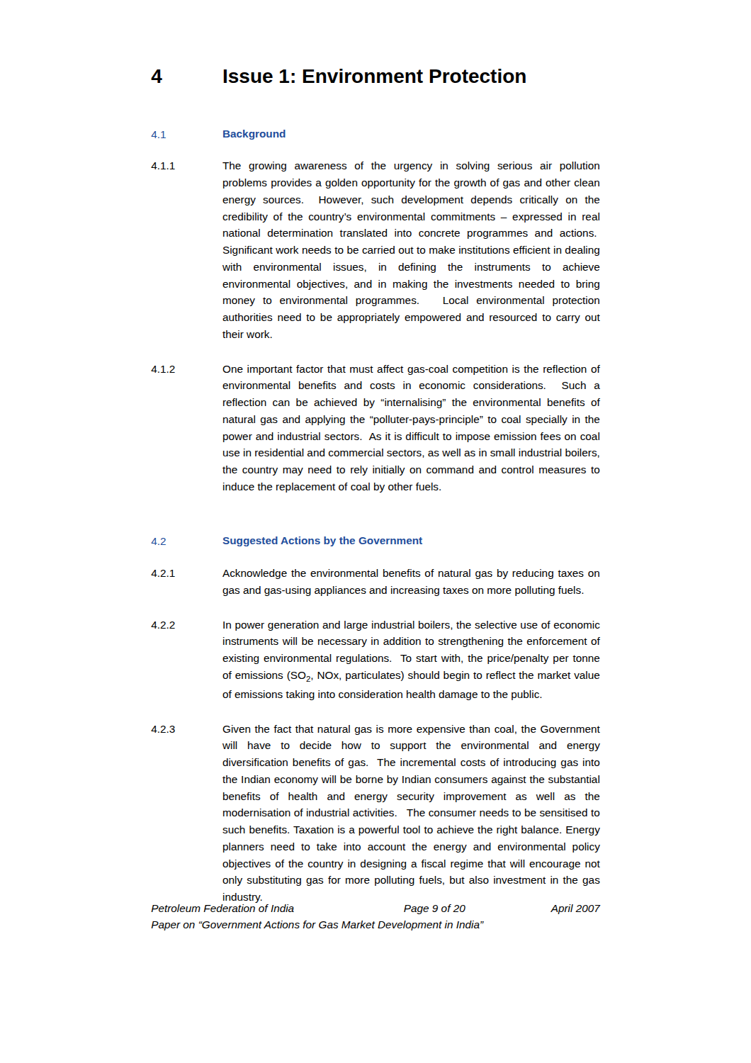4 Issue 1: Environment Protection
4.1
Background
4.1.1
The growing awareness of the urgency in solving serious air pollution problems provides a golden opportunity for the growth of gas and other clean energy sources. However, such development depends critically on the credibility of the country’s environmental commitments – expressed in real national determination translated into concrete programmes and actions. Significant work needs to be carried out to make institutions efficient in dealing with environmental issues, in defining the instruments to achieve environmental objectives, and in making the investments needed to bring money to environmental programmes. Local environmental protection authorities need to be appropriately empowered and resourced to carry out their work.
4.1.2
One important factor that must affect gas-coal competition is the reflection of environmental benefits and costs in economic considerations. Such a reflection can be achieved by “internalising” the environmental benefits of natural gas and applying the “polluter-pays-principle” to coal specially in the power and industrial sectors. As it is difficult to impose emission fees on coal use in residential and commercial sectors, as well as in small industrial boilers, the country may need to rely initially on command and control measures to induce the replacement of coal by other fuels.
4.2
Suggested Actions by the Government
4.2.1
Acknowledge the environmental benefits of natural gas by reducing taxes on gas and gas-using appliances and increasing taxes on more polluting fuels.
4.2.2
In power generation and large industrial boilers, the selective use of economic instruments will be necessary in addition to strengthening the enforcement of existing environmental regulations. To start with, the price/penalty per tonne of emissions (SO2, NOx, particulates) should begin to reflect the market value of emissions taking into consideration health damage to the public.
4.2.3
Given the fact that natural gas is more expensive than coal, the Government will have to decide how to support the environmental and energy diversification benefits of gas. The incremental costs of introducing gas into the Indian economy will be borne by Indian consumers against the substantial benefits of health and energy security improvement as well as the modernisation of industrial activities. The consumer needs to be sensitised to such benefits. Taxation is a powerful tool to achieve the right balance. Energy planners need to take into account the energy and environmental policy objectives of the country in designing a fiscal regime that will encourage not only substituting gas for more polluting fuels, but also investment in the gas industry.
Petroleum Federation of India
Page 9 of 20
April 2007
Paper on “Government Actions for Gas Market Development in India”